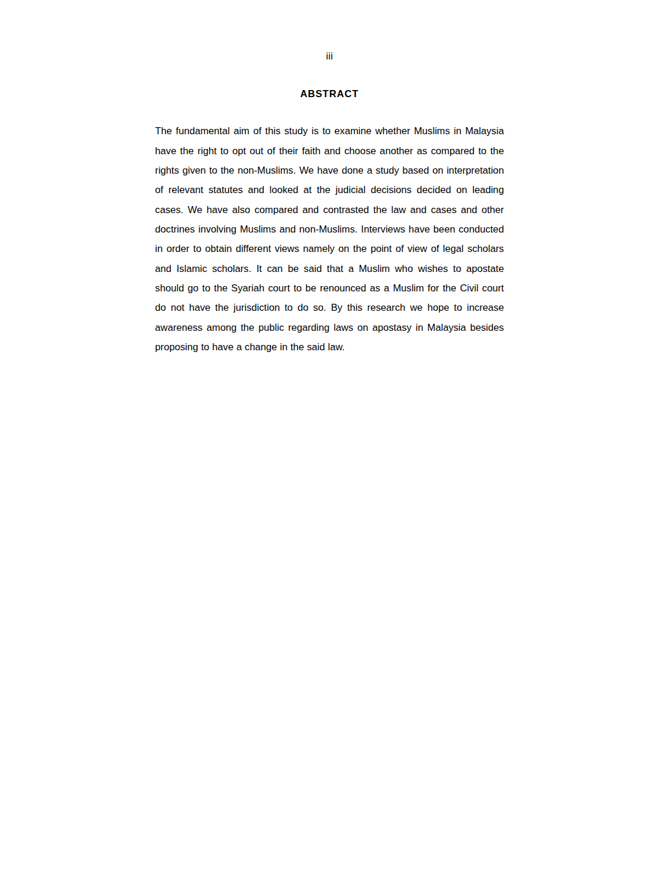iii
ABSTRACT
The fundamental aim of this study is to examine whether Muslims in Malaysia have the right to opt out of their faith and choose another as compared to the rights given to the non-Muslims. We have done a study based on interpretation of relevant statutes and looked at the judicial decisions decided on leading cases. We have also compared and contrasted the law and cases and other doctrines involving Muslims and non-Muslims. Interviews have been conducted in order to obtain different views namely on the point of view of legal scholars and Islamic scholars. It can be said that a Muslim who wishes to apostate should go to the Syariah court to be renounced as a Muslim for the Civil court do not have the jurisdiction to do so. By this research we hope to increase awareness among the public regarding laws on apostasy in Malaysia besides proposing to have a change in the said law.